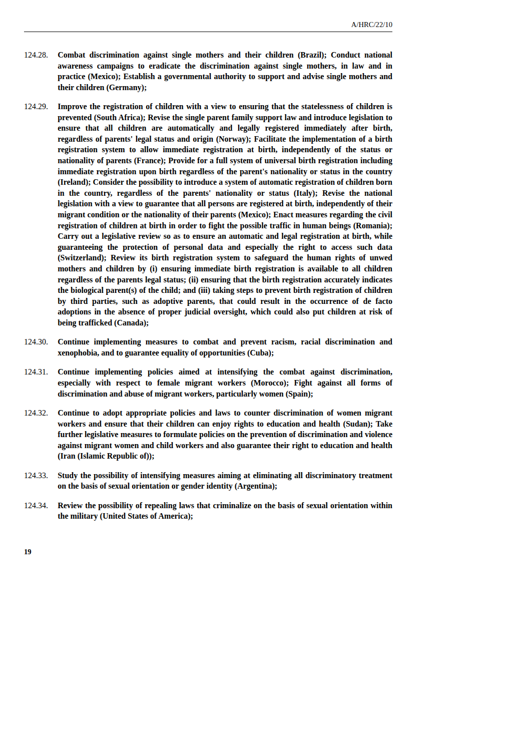A/HRC/22/10
124.28. Combat discrimination against single mothers and their children (Brazil); Conduct national awareness campaigns to eradicate the discrimination against single mothers, in law and in practice (Mexico); Establish a governmental authority to support and advise single mothers and their children (Germany);
124.29. Improve the registration of children with a view to ensuring that the statelessness of children is prevented (South Africa); Revise the single parent family support law and introduce legislation to ensure that all children are automatically and legally registered immediately after birth, regardless of parents' legal status and origin (Norway); Facilitate the implementation of a birth registration system to allow immediate registration at birth, independently of the status or nationality of parents (France); Provide for a full system of universal birth registration including immediate registration upon birth regardless of the parent's nationality or status in the country (Ireland); Consider the possibility to introduce a system of automatic registration of children born in the country, regardless of the parents' nationality or status (Italy); Revise the national legislation with a view to guarantee that all persons are registered at birth, independently of their migrant condition or the nationality of their parents (Mexico); Enact measures regarding the civil registration of children at birth in order to fight the possible traffic in human beings (Romania); Carry out a legislative review so as to ensure an automatic and legal registration at birth, while guaranteeing the protection of personal data and especially the right to access such data (Switzerland); Review its birth registration system to safeguard the human rights of unwed mothers and children by (i) ensuring immediate birth registration is available to all children regardless of the parents legal status; (ii) ensuring that the birth registration accurately indicates the biological parent(s) of the child; and (iii) taking steps to prevent birth registration of children by third parties, such as adoptive parents, that could result in the occurrence of de facto adoptions in the absence of proper judicial oversight, which could also put children at risk of being trafficked (Canada);
124.30. Continue implementing measures to combat and prevent racism, racial discrimination and xenophobia, and to guarantee equality of opportunities (Cuba);
124.31. Continue implementing policies aimed at intensifying the combat against discrimination, especially with respect to female migrant workers (Morocco); Fight against all forms of discrimination and abuse of migrant workers, particularly women (Spain);
124.32. Continue to adopt appropriate policies and laws to counter discrimination of women migrant workers and ensure that their children can enjoy rights to education and health (Sudan); Take further legislative measures to formulate policies on the prevention of discrimination and violence against migrant women and child workers and also guarantee their right to education and health (Iran (Islamic Republic of));
124.33. Study the possibility of intensifying measures aiming at eliminating all discriminatory treatment on the basis of sexual orientation or gender identity (Argentina);
124.34. Review the possibility of repealing laws that criminalize on the basis of sexual orientation within the military (United States of America);
19